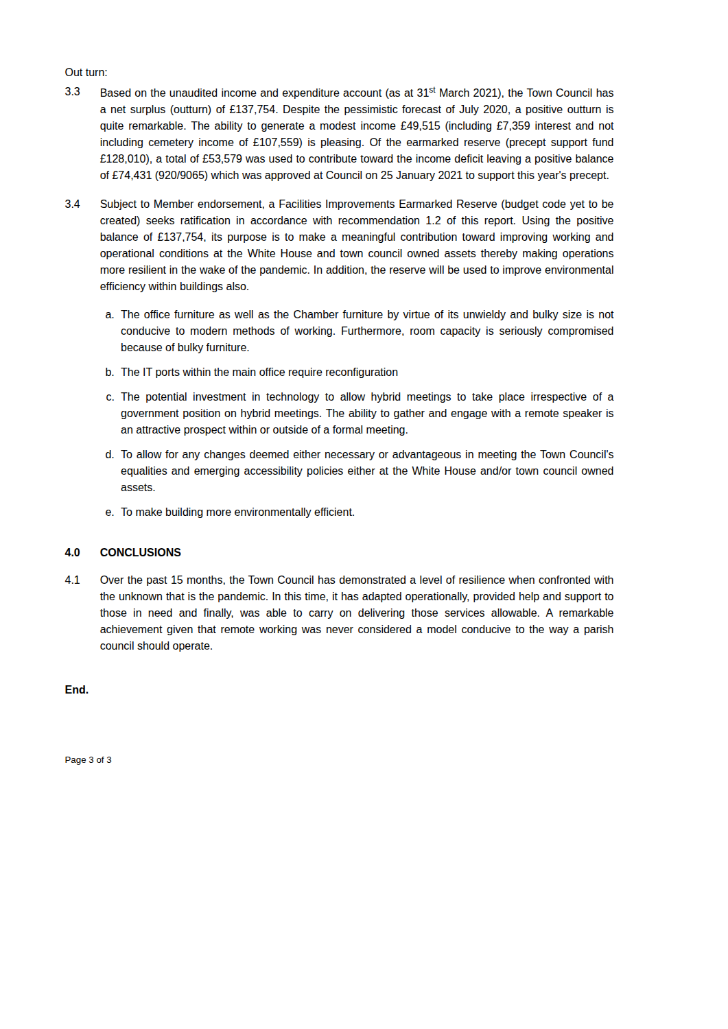Out turn:
3.3
Based on the unaudited income and expenditure account (as at 31st March 2021), the Town Council has a net surplus (outturn) of £137,754. Despite the pessimistic forecast of July 2020, a positive outturn is quite remarkable. The ability to generate a modest income £49,515 (including £7,359 interest and not including cemetery income of £107,559) is pleasing. Of the earmarked reserve (precept support fund £128,010), a total of £53,579 was used to contribute toward the income deficit leaving a positive balance of £74,431 (920/9065) which was approved at Council on 25 January 2021 to support this year's precept.
3.4
Subject to Member endorsement, a Facilities Improvements Earmarked Reserve (budget code yet to be created) seeks ratification in accordance with recommendation 1.2 of this report. Using the positive balance of £137,754, its purpose is to make a meaningful contribution toward improving working and operational conditions at the White House and town council owned assets thereby making operations more resilient in the wake of the pandemic. In addition, the reserve will be used to improve environmental efficiency within buildings also.
The office furniture as well as the Chamber furniture by virtue of its unwieldy and bulky size is not conducive to modern methods of working. Furthermore, room capacity is seriously compromised because of bulky furniture.
The IT ports within the main office require reconfiguration
The potential investment in technology to allow hybrid meetings to take place irrespective of a government position on hybrid meetings. The ability to gather and engage with a remote speaker is an attractive prospect within or outside of a formal meeting.
To allow for any changes deemed either necessary or advantageous in meeting the Town Council's equalities and emerging accessibility policies either at the White House and/or town council owned assets.
To make building more environmentally efficient.
4.0
CONCLUSIONS
4.1
Over the past 15 months, the Town Council has demonstrated a level of resilience when confronted with the unknown that is the pandemic. In this time, it has adapted operationally, provided help and support to those in need and finally, was able to carry on delivering those services allowable. A remarkable achievement given that remote working was never considered a model conducive to the way a parish council should operate.
End.
Page 3 of 3